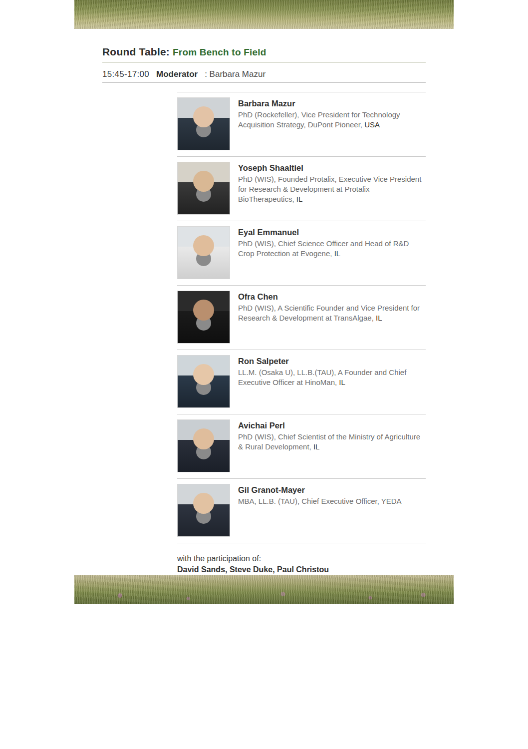Round Table: From Bench to Field
15:45-17:00 Moderator: Barbara Mazur
Barbara Mazur
PhD (Rockefeller), Vice President for Technology Acquisition Strategy, DuPont Pioneer, USA
Yoseph Shaaltiel
PhD (WIS), Founded Protalix, Executive Vice President for Research & Development at Protalix BioTherapeutics, IL
Eyal Emmanuel
PhD (WIS), Chief Science Officer and Head of R&D Crop Protection at Evogene, IL
Ofra Chen
PhD (WIS), A Scientific Founder and Vice President for Research & Development at TransAlgae, IL
Ron Salpeter
LL.M. (Osaka U), LL.B.(TAU), A Founder and Chief Executive Officer at HinoMan, IL
Avichai Perl
PhD (WIS), Chief Scientist of the Ministry of Agriculture & Rural Development, IL
Gil Granot-Mayer
MBA, LL.B. (TAU), Chief Executive Officer, YEDA
with the participation of:
David Sands, Steve Duke, Paul Christou